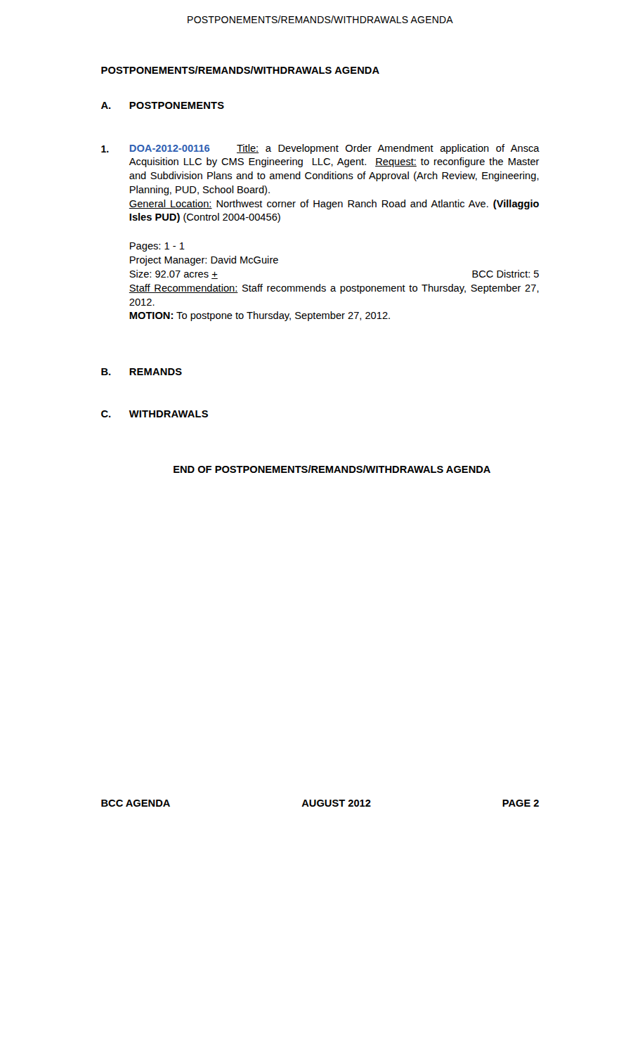POSTPONEMENTS/REMANDS/WITHDRAWALS AGENDA
POSTPONEMENTS/REMANDS/WITHDRAWALS AGENDA
A. POSTPONEMENTS
1.
DOA-2012-00116 Title: a Development Order Amendment application of Ansca Acquisition LLC by CMS Engineering LLC, Agent. Request: to reconfigure the Master and Subdivision Plans and to amend Conditions of Approval (Arch Review, Engineering, Planning, PUD, School Board).
General Location: Northwest corner of Hagen Ranch Road and Atlantic Ave. (Villaggio Isles PUD) (Control 2004-00456)
Pages: 1 - 1
Project Manager: David McGuire
Size: 92.07 acres + BCC District: 5
Staff Recommendation: Staff recommends a postponement to Thursday, September 27, 2012.
MOTION: To postpone to Thursday, September 27, 2012.
B. REMANDS
C. WITHDRAWALS
END OF POSTPONEMENTS/REMANDS/WITHDRAWALS AGENDA
BCC AGENDA AUGUST 2012 PAGE 2